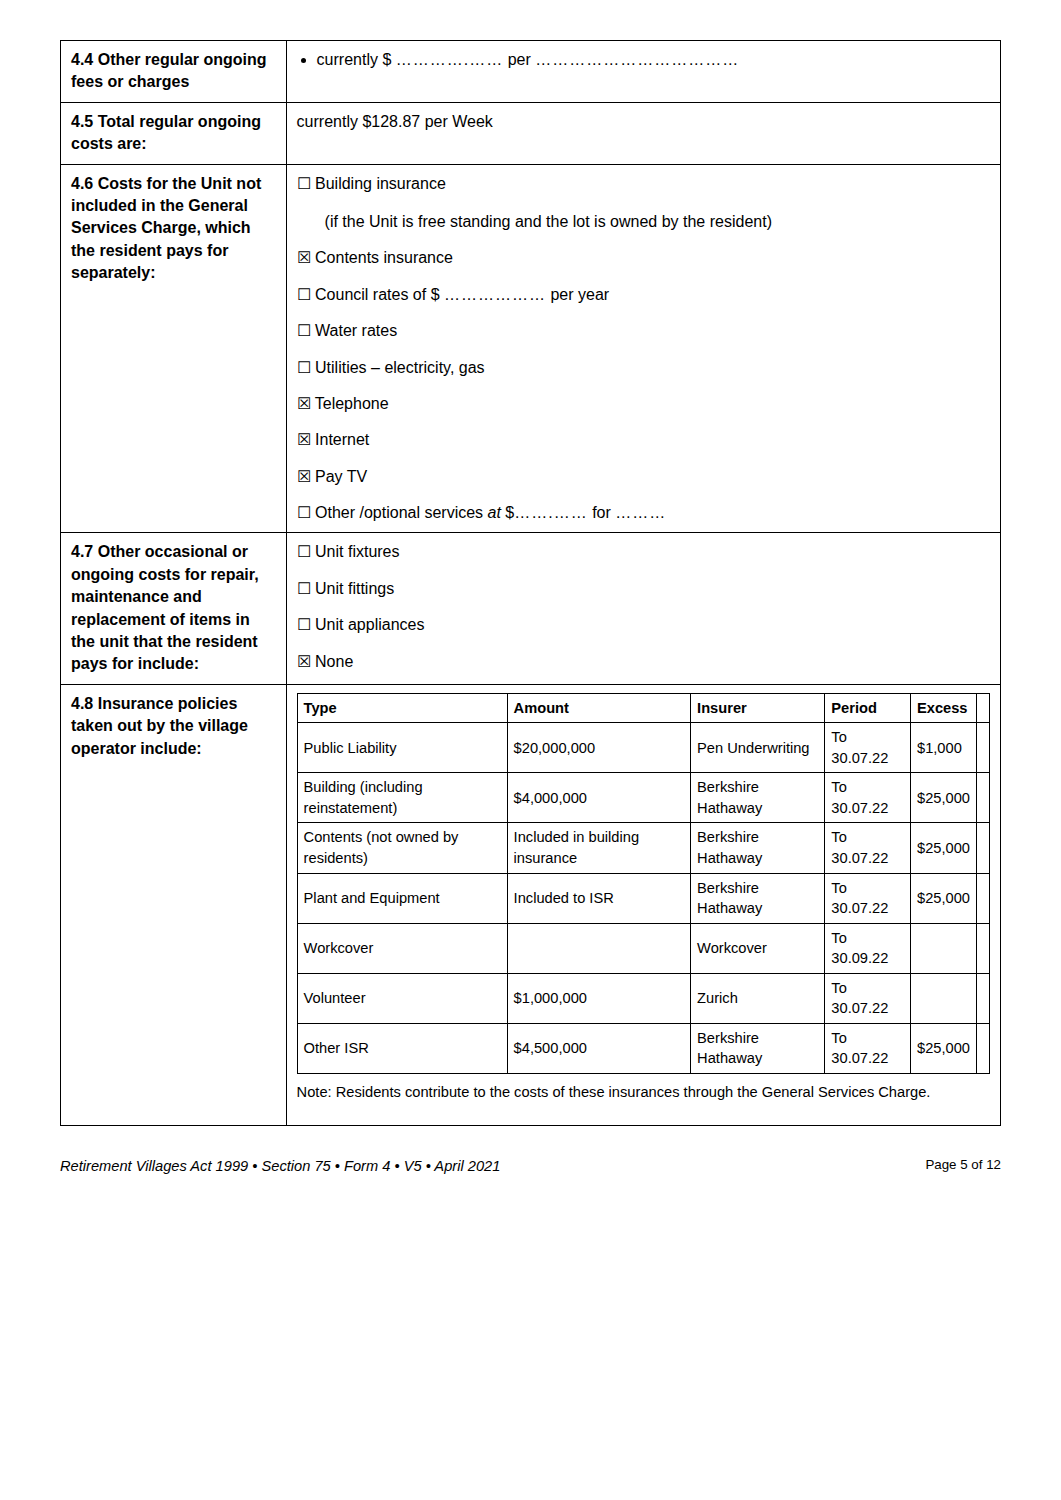| 4.4 Other regular ongoing fees or charges | currently $ ………….…… per ……………………………… |
| 4.5 Total regular ongoing costs are: | currently $128.87 per Week |
| 4.6 Costs for the Unit not included in the General Services Charge, which the resident pays for separately: | ☐ Building insurance (if the Unit is free standing and the lot is owned by the resident) ☒ Contents insurance ☐ Council rates of $ ……………… per year ☐ Water rates ☐ Utilities – electricity, gas ☒ Telephone ☒ Internet ☒ Pay TV ☐ Other /optional services at $ …….…… for ……… |
| 4.7 Other occasional or ongoing costs for repair, maintenance and replacement of items in the unit that the resident pays for include: | ☐ Unit fixtures ☐ Unit fittings ☐ Unit appliances ☒ None |
| 4.8 Insurance policies taken out by the village operator include: | / Type / Amount / Insurer / Period / Excess / / / --- / --- / --- / --- / --- / --- / / Public Liability / $20,000,000 / Pen Underwriting / To 30.07.22 / $1,000 / / / Building (including reinstatement) / $4,000,000 / Berkshire Hathaway / To 30.07.22 / $25,000 / / / Contents (not owned by residents) / Included in building insurance / Berkshire Hathaway / To 30.07.22 / $25,000 / / / Plant and Equipment / Included to ISR / Berkshire Hathaway / To 30.07.22 / $25,000 / / / Workcover / / Workcover / To 30.09.22 / / / / Volunteer / $1,000,000 / Zurich / To 30.07.22 / / / / Other ISR / $4,500,000 / Berkshire Hathaway / To 30.07.22 / $25,000 / / Note: Residents contribute to the costs of these insurances through the General Services Charge. |
Retirement Villages Act 1999 • Section 75 • Form 4 • V5 • April 2021 Page 5 of 12